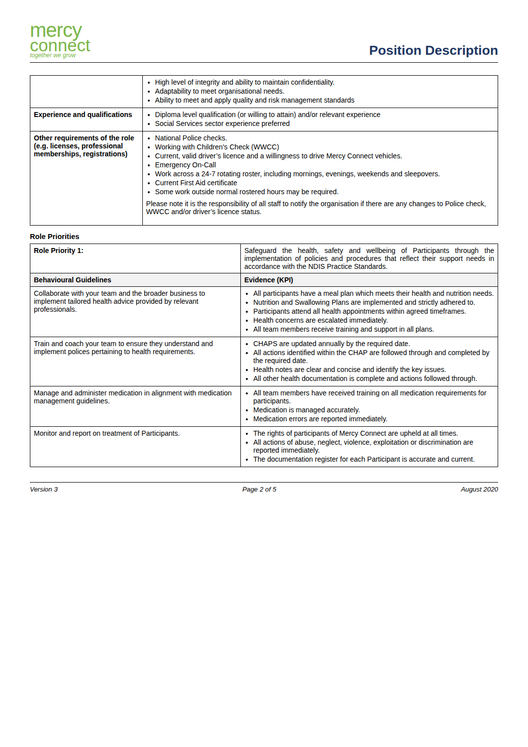mercy connect together we grow
Position Description
| | High level of integrity and ability to maintain confidentiality. Adaptability to meet organisational needs. Ability to meet and apply quality and risk management standards |
| Experience and qualifications | Diploma level qualification (or willing to attain) and/or relevant experience Social Services sector experience preferred |
| Other requirements of the role (e.g. licenses, professional memberships, registrations) | National Police checks. Working with Children’s Check (WWCC) Current, valid driver’s licence and a willingness to drive Mercy Connect vehicles. Emergency On-Call Work across a 24-7 rotating roster, including mornings, evenings, weekends and sleepovers. Current First Aid certificate Some work outside normal rostered hours may be required. Please note it is the responsibility of all staff to notify the organisation if there are any changes to Police check, WWCC and/or driver’s licence status. |
Role Priorities
| Role Priority 1: | Safeguard the health, safety and wellbeing of Participants through the implementation of policies and procedures that reflect their support needs in accordance with the NDIS Practice Standards. |
| Behavioural Guidelines | Evidence (KPI) |
| Collaborate with your team and the broader business to implement tailored health advice provided by relevant professionals. | All participants have a meal plan which meets their health and nutrition needs. Nutrition and Swallowing Plans are implemented and strictly adhered to. Participants attend all health appointments within agreed timeframes. Health concerns are escalated immediately. All team members receive training and support in all plans. |
| Train and coach your team to ensure they understand and implement polices pertaining to health requirements. | CHAPS are updated annually by the required date. All actions identified within the CHAP are followed through and completed by the required date. Health notes are clear and concise and identify the key issues. All other health documentation is complete and actions followed through. |
| Manage and administer medication in alignment with medication management guidelines. | All team members have received training on all medication requirements for participants. Medication is managed accurately. Medication errors are reported immediately. |
| Monitor and report on treatment of Participants. | The rights of participants of Mercy Connect are upheld at all times. All actions of abuse, neglect, violence, exploitation or discrimination are reported immediately. The documentation register for each Participant is accurate and current. |
Version 3 Page 2 of 5 August 2020